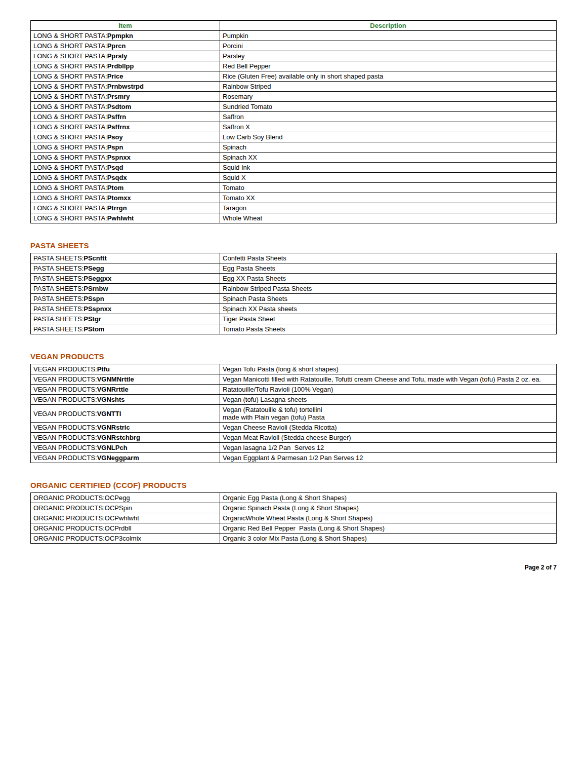| Item | Description |
| --- | --- |
| LONG & SHORT PASTA: Ppmpkn | Pumpkin |
| LONG & SHORT PASTA: Pprcn | Porcini |
| LONG & SHORT PASTA: Pprsly | Parsley |
| LONG & SHORT PASTA: Prdbllpp | Red Bell Pepper |
| LONG & SHORT PASTA: Price | Rice (Gluten Free) available only in short shaped pasta |
| LONG & SHORT PASTA: Prnbwstrpd | Rainbow Striped |
| LONG & SHORT PASTA: Prsmry | Rosemary |
| LONG & SHORT PASTA: Psdtom | Sundried Tomato |
| LONG & SHORT PASTA: Psffrn | Saffron |
| LONG & SHORT PASTA: Psffrnx | Saffron X |
| LONG & SHORT PASTA: Psoy | Low Carb Soy Blend |
| LONG & SHORT PASTA: Pspn | Spinach |
| LONG & SHORT PASTA: Pspnxx | Spinach XX |
| LONG & SHORT PASTA: Psqd | Squid Ink |
| LONG & SHORT PASTA: Psqdx | Squid X |
| LONG & SHORT PASTA: Ptom | Tomato |
| LONG & SHORT PASTA: Ptomxx | Tomato XX |
| LONG & SHORT PASTA: Ptrrgn | Taragon |
| LONG & SHORT PASTA: Pwhlwht | Whole Wheat |
PASTA SHEETS
| PASTA SHEETS: PScnftt | Confetti Pasta Sheets |
| PASTA SHEETS: PSegg | Egg Pasta Sheets |
| PASTA SHEETS: PSeggxx | Egg XX Pasta Sheets |
| PASTA SHEETS: PSrnbw | Rainbow Striped Pasta Sheets |
| PASTA SHEETS: PSspn | Spinach Pasta Sheets |
| PASTA SHEETS: PSspnxx | Spinach XX Pasta sheets |
| PASTA SHEETS: PStgr | Tiger Pasta Sheet |
| PASTA SHEETS: PStom | Tomato Pasta Sheets |
VEGAN PRODUCTS
| VEGAN PRODUCTS: Ptfu | Vegan Tofu Pasta (long & short shapes) |
| VEGAN PRODUCTS: VGNMNrttle | Vegan Manicotti filled with Ratatouille, Tofutti cream Cheese and Tofu, made with Vegan (tofu) Pasta 2 oz. ea. |
| VEGAN PRODUCTS: VGNRrttle | Ratatouille/Tofu Ravioli (100% Vegan) |
| VEGAN PRODUCTS: VGNshts | Vegan (tofu) Lasagna sheets |
| VEGAN PRODUCTS: VGNTTI | Vegan (Ratatouille & tofu) tortellini made with Plain vegan (tofu) Pasta |
| VEGAN PRODUCTS: VGNRstric | Vegan Cheese Ravioli (Stedda Ricotta) |
| VEGAN PRODUCTS: VGNRstchbrg | Vegan Meat Ravioli (Stedda cheese Burger) |
| VEGAN PRODUCTS: VGNLPch | Vegan lasagna 1/2 Pan Serves 12 |
| VEGAN PRODUCTS: VGNeggparm | Vegan Eggplant & Parmesan 1/2 Pan Serves 12 |
ORGANIC CERTIFIED (CCOF) PRODUCTS
| ORGANIC PRODUCTS:OCPegg | Organic Egg Pasta (Long & Short Shapes) |
| ORGANIC PRODUCTS:OCPSpin | Organic Spinach Pasta (Long & Short Shapes) |
| ORGANIC PRODUCTS:OCPwhlwht | OrganicWhole Wheat Pasta (Long & Short Shapes) |
| ORGANIC PRODUCTS:OCPrdbll | Organic Red Bell Pepper Pasta (Long & Short Shapes) |
| ORGANIC PRODUCTS:OCP3colmix | Organic 3 color Mix Pasta (Long & Short Shapes) |
Page 2 of 7